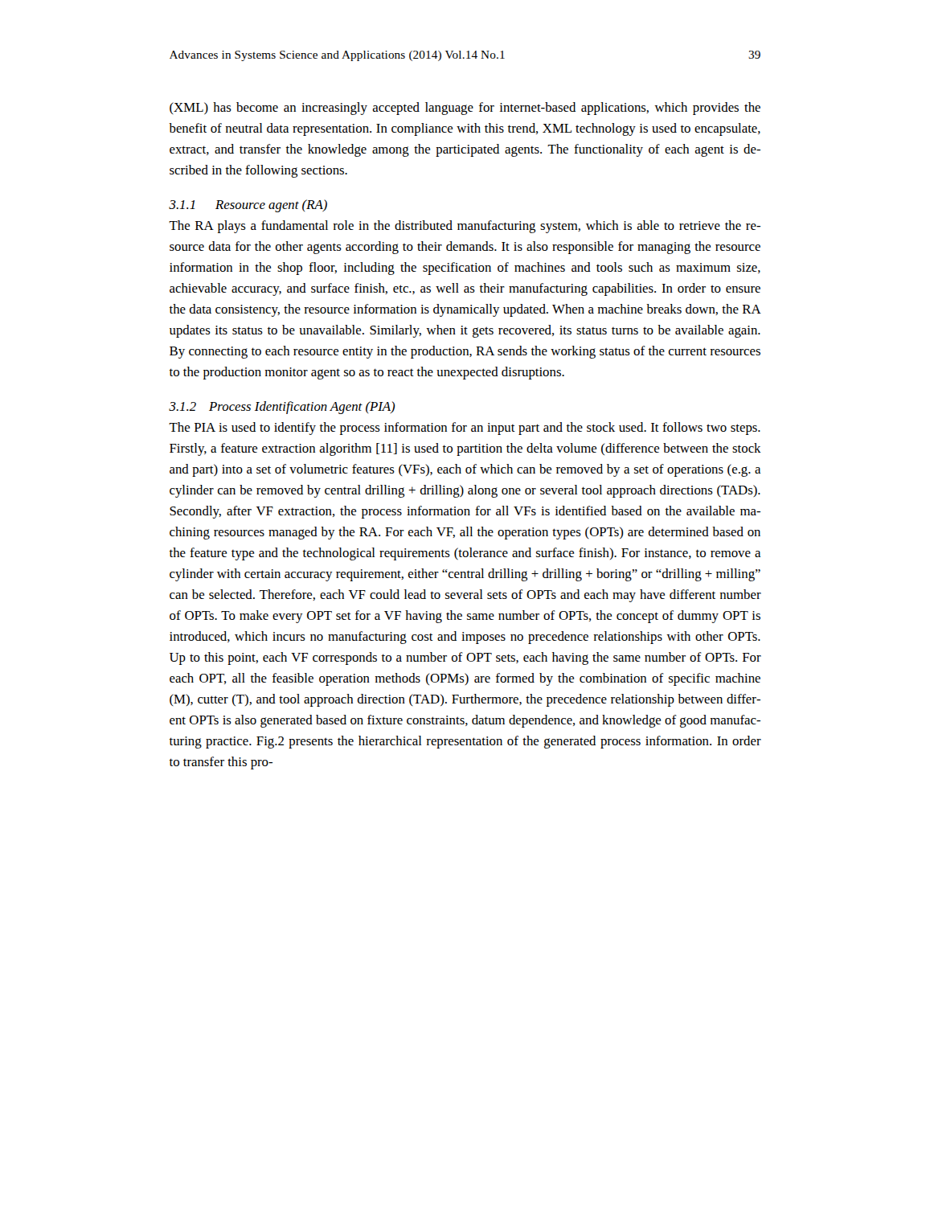Advances in Systems Science and Applications (2014) Vol.14 No.1 39
(XML) has become an increasingly accepted language for internet-based applications, which provides the benefit of neutral data representation. In compliance with this trend, XML technology is used to encapsulate, extract, and transfer the knowledge among the participated agents. The functionality of each agent is described in the following sections.
3.1.1 Resource agent (RA)
The RA plays a fundamental role in the distributed manufacturing system, which is able to retrieve the resource data for the other agents according to their demands. It is also responsible for managing the resource information in the shop floor, including the specification of machines and tools such as maximum size, achievable accuracy, and surface finish, etc., as well as their manufacturing capabilities. In order to ensure the data consistency, the resource information is dynamically updated. When a machine breaks down, the RA updates its status to be unavailable. Similarly, when it gets recovered, its status turns to be available again. By connecting to each resource entity in the production, RA sends the working status of the current resources to the production monitor agent so as to react the unexpected disruptions.
3.1.2 Process Identification Agent (PIA)
The PIA is used to identify the process information for an input part and the stock used. It follows two steps. Firstly, a feature extraction algorithm [11] is used to partition the delta volume (difference between the stock and part) into a set of volumetric features (VFs), each of which can be removed by a set of operations (e.g. a cylinder can be removed by central drilling + drilling) along one or several tool approach directions (TADs). Secondly, after VF extraction, the process information for all VFs is identified based on the available machining resources managed by the RA. For each VF, all the operation types (OPTs) are determined based on the feature type and the technological requirements (tolerance and surface finish). For instance, to remove a cylinder with certain accuracy requirement, either “central drilling + drilling + boring” or “drilling + milling” can be selected. Therefore, each VF could lead to several sets of OPTs and each may have different number of OPTs. To make every OPT set for a VF having the same number of OPTs, the concept of dummy OPT is introduced, which incurs no manufacturing cost and imposes no precedence relationships with other OPTs. Up to this point, each VF corresponds to a number of OPT sets, each having the same number of OPTs. For each OPT, all the feasible operation methods (OPMs) are formed by the combination of specific machine (M), cutter (T), and tool approach direction (TAD). Furthermore, the precedence relationship between different OPTs is also generated based on fixture constraints, datum dependence, and knowledge of good manufacturing practice. Fig.2 presents the hierarchical representation of the generated process information. In order to transfer this pro-